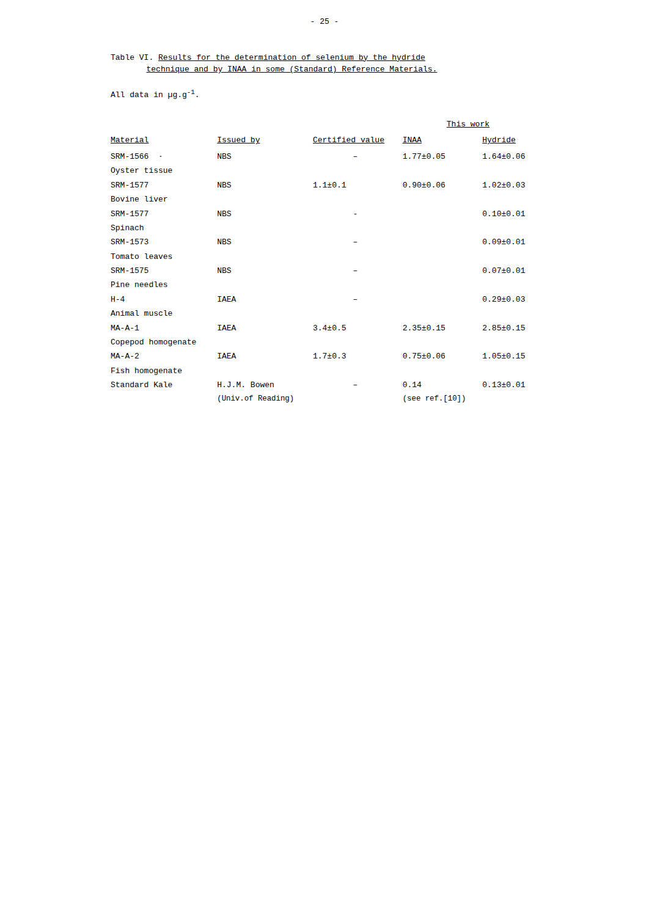- 25 -
Table VI. Results for the determination of selenium by the hydride
technique and by INAA in some (Standard) Reference Materials.
All data in µg.g-1.
| | | | This work |
| --- | --- | --- | --- |
| Material | Issued by | Certified value | INAA | Hydride |
| SRM-1566 · | NBS | – | 1.77±0.05 | 1.64±0.06 |
| Oyster tissue | | | | |
| SRM-1577 | NBS | 1.1±0.1 | 0.90±0.06 | 1.02±0.03 |
| Bovine liver | | | | |
| SRM-1577 | NBS | ‑ | | 0.10±0.01 |
| Spinach | | | | |
| SRM-1573 | NBS | – | | 0.09±0.01 |
| Tomato leaves | | | | |
| SRM-1575 | NBS | – | | 0.07±0.01 |
| Pine needles | | | | |
| H-4 | IAEA | – | | 0.29±0.03 |
| Animal muscle | | | | |
| MA-A-1 | IAEA | 3.4±0.5 | 2.35±0.15 | 2.85±0.15 |
| Copepod homogenate | | | | |
| MA-A-2 | IAEA | 1.7±0.3 | 0.75±0.06 | 1.05±0.15 |
| Fish homogenate | | | | |
| Standard Kale | H.J.M. Bowen | – | 0.14 | 0.13±0.01 |
| | (Univ.of Reading) | | (see ref.[10]) | |